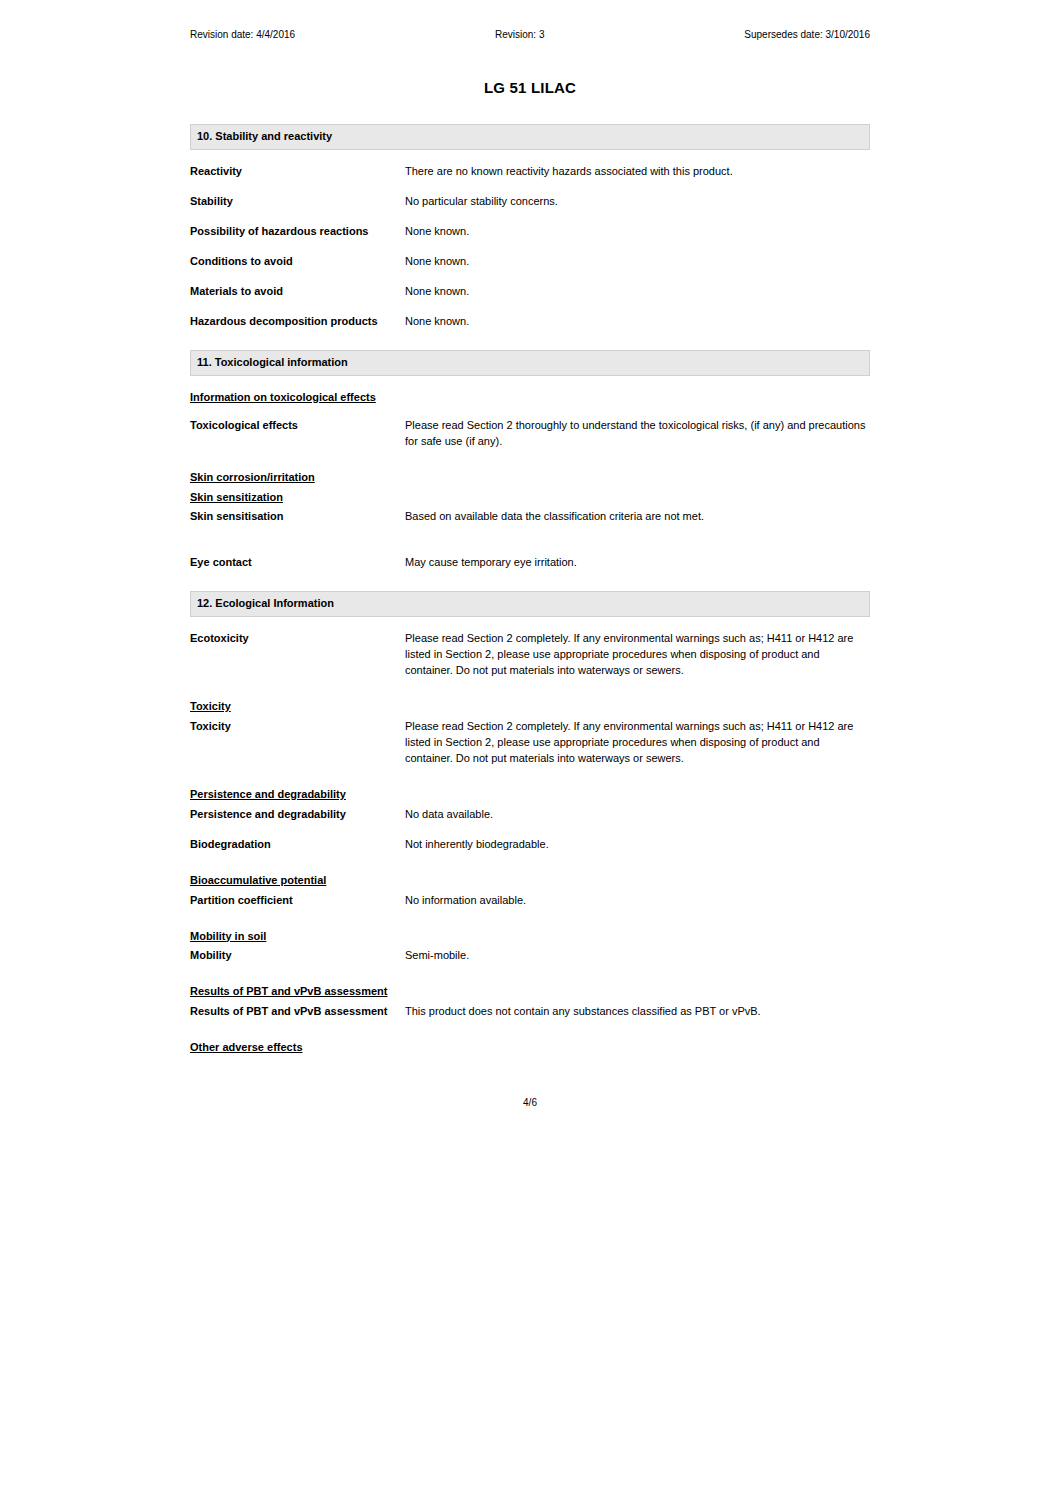Revision date: 4/4/2016
Revision: 3
Supersedes date: 3/10/2016
LG 51 LILAC
10. Stability and reactivity
| Reactivity | There are no known reactivity hazards associated with this product. |
| Stability | No particular stability concerns. |
| Possibility of hazardous reactions | None known. |
| Conditions to avoid | None known. |
| Materials to avoid | None known. |
| Hazardous decomposition products | None known. |
11. Toxicological information
Information on toxicological effects
| Toxicological effects | Please read Section 2 thoroughly to understand the toxicological risks, (if any) and precautions for safe use (if any). |
Skin corrosion/irritation
Skin sensitization
| Skin sensitisation | Based on available data the classification criteria are not met. |
| Eye contact | May cause temporary eye irritation. |
12. Ecological Information
| Ecotoxicity | Please read Section 2 completely. If any environmental warnings such as; H411 or H412 are listed in Section 2, please use appropriate procedures when disposing of product and container. Do not put materials into waterways or sewers. |
Toxicity
| Toxicity | Please read Section 2 completely. If any environmental warnings such as; H411 or H412 are listed in Section 2, please use appropriate procedures when disposing of product and container. Do not put materials into waterways or sewers. |
Persistence and degradability
| Persistence and degradability | No data available. |
| Biodegradation | Not inherently biodegradable. |
Bioaccumulative potential
| Partition coefficient | No information available. |
Mobility in soil
| Mobility | Semi-mobile. |
Results of PBT and vPvB assessment
| Results of PBT and vPvB assessment | This product does not contain any substances classified as PBT or vPvB. |
Other adverse effects
4/6